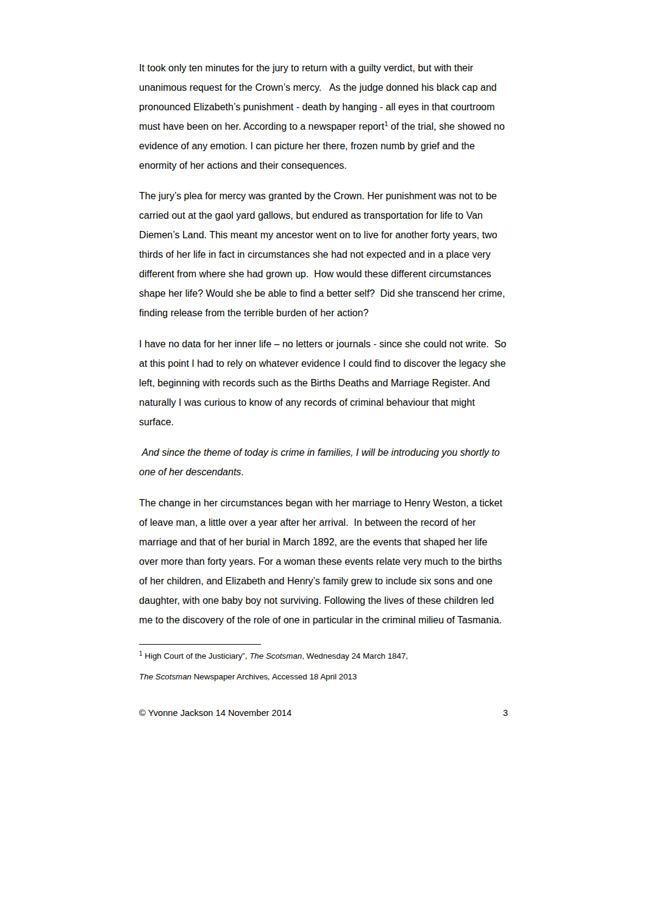It took only ten minutes for the jury to return with a guilty verdict, but with their unanimous request for the Crown’s mercy. As the judge donned his black cap and pronounced Elizabeth’s punishment - death by hanging - all eyes in that courtroom must have been on her. According to a newspaper report1 of the trial, she showed no evidence of any emotion. I can picture her there, frozen numb by grief and the enormity of her actions and their consequences.
The jury’s plea for mercy was granted by the Crown. Her punishment was not to be carried out at the gaol yard gallows, but endured as transportation for life to Van Diemen’s Land. This meant my ancestor went on to live for another forty years, two thirds of her life in fact in circumstances she had not expected and in a place very different from where she had grown up. How would these different circumstances shape her life? Would she be able to find a better self? Did she transcend her crime, finding release from the terrible burden of her action?
I have no data for her inner life – no letters or journals - since she could not write. So at this point I had to rely on whatever evidence I could find to discover the legacy she left, beginning with records such as the Births Deaths and Marriage Register. And naturally I was curious to know of any records of criminal behaviour that might surface.
And since the theme of today is crime in families, I will be introducing you shortly to one of her descendants.
The change in her circumstances began with her marriage to Henry Weston, a ticket of leave man, a little over a year after her arrival. In between the record of her marriage and that of her burial in March 1892, are the events that shaped her life over more than forty years. For a woman these events relate very much to the births of her children, and Elizabeth and Henry’s family grew to include six sons and one daughter, with one baby boy not surviving. Following the lives of these children led me to the discovery of the role of one in particular in the criminal milieu of Tasmania.
1 High Court of the Justiciary”, The Scotsman, Wednesday 24 March 1847,
The Scotsman Newspaper Archives, Accessed 18 April 2013
© Yvonne Jackson 14 November 2014 3